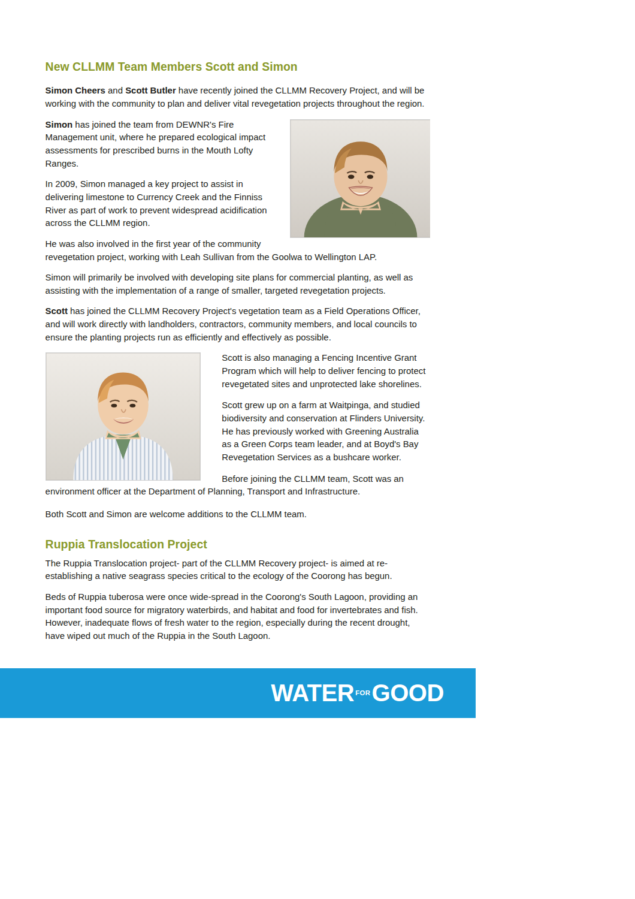New CLLMM Team Members Scott and Simon
Simon Cheers and Scott Butler have recently joined the CLLMM Recovery Project, and will be working with the community to plan and deliver vital revegetation projects throughout the region.
Simon has joined the team from DEWNR's Fire Management unit, where he prepared ecological impact assessments for prescribed burns in the Mouth Lofty Ranges.
In 2009, Simon managed a key project to assist in delivering limestone to Currency Creek and the Finniss River as part of work to prevent widespread acidification across the CLLMM region.
He was also involved in the first year of the community revegetation project, working with Leah Sullivan from the Goolwa to Wellington LAP.
Simon will primarily be involved with developing site plans for commercial planting, as well as assisting with the implementation of a range of smaller, targeted revegetation projects.
Scott has joined the CLLMM Recovery Project's vegetation team as a Field Operations Officer, and will work directly with landholders, contractors, community members, and local councils to ensure the planting projects run as efficiently and effectively as possible.
Scott is also managing a Fencing Incentive Grant Program which will help to deliver fencing to protect revegetated sites and unprotected lake shorelines.
Scott grew up on a farm at Waitpinga, and studied biodiversity and conservation at Flinders University. He has previously worked with Greening Australia as a Green Corps team leader, and at Boyd's Bay Revegetation Services as a bushcare worker.
Before joining the CLLMM team, Scott was an environment officer at the Department of Planning, Transport and Infrastructure.
Both Scott and Simon are welcome additions to the CLLMM team.
Ruppia Translocation Project
The Ruppia Translocation project- part of the CLLMM Recovery project- is aimed at re-establishing a native seagrass species critical to the ecology of the Coorong has begun.
Beds of Ruppia tuberosa were once wide-spread in the Coorong's South Lagoon, providing an important food source for migratory waterbirds, and habitat and food for invertebrates and fish. However, inadequate flows of fresh water to the region, especially during the recent drought, have wiped out much of the Ruppia in the South Lagoon.
WATER FOR GOOD